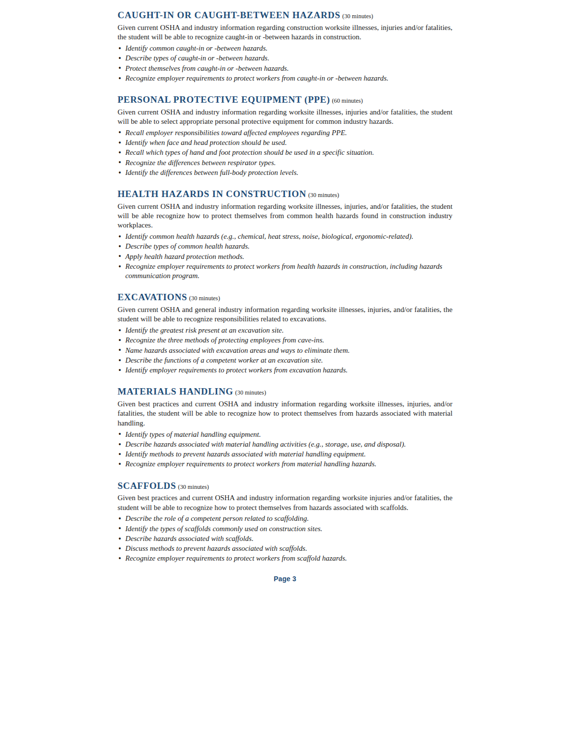Caught-in or Caught-between Hazards
(30 minutes)
Given current OSHA and industry information regarding construction worksite illnesses, injuries and/or fatalities, the student will be able to recognize caught-in or -between hazards in construction.
Identify common caught-in or -between hazards.
Describe types of caught-in or -between hazards.
Protect themselves from caught-in or -between hazards.
Recognize employer requirements to protect workers from caught-in or -between hazards.
Personal Protective Equipment (PPE)
(60 minutes)
Given current OSHA and industry information regarding worksite illnesses, injuries and/or fatalities, the student will be able to select appropriate personal protective equipment for common industry hazards.
Recall employer responsibilities toward affected employees regarding PPE.
Identify when face and head protection should be used.
Recall which types of hand and foot protection should be used in a specific situation.
Recognize the differences between respirator types.
Identify the differences between full-body protection levels.
Health Hazards in Construction
(30 minutes)
Given current OSHA and industry information regarding worksite illnesses, injuries, and/or fatalities, the student will be able recognize how to protect themselves from common health hazards found in construction industry workplaces.
Identify common health hazards (e.g., chemical, heat stress, noise, biological, ergonomic-related).
Describe types of common health hazards.
Apply health hazard protection methods.
Recognize employer requirements to protect workers from health hazards in construction, including hazards communication program.
Excavations
(30 minutes)
Given current OSHA and general industry information regarding worksite illnesses, injuries, and/or fatalities, the student will be able to recognize responsibilities related to excavations.
Identify the greatest risk present at an excavation site.
Recognize the three methods of protecting employees from cave-ins.
Name hazards associated with excavation areas and ways to eliminate them.
Describe the functions of a competent worker at an excavation site.
Identify employer requirements to protect workers from excavation hazards.
Materials Handling
(30 minutes)
Given best practices and current OSHA and industry information regarding worksite illnesses, injuries, and/or fatalities, the student will be able to recognize how to protect themselves from hazards associated with material handling.
Identify types of material handling equipment.
Describe hazards associated with material handling activities (e.g., storage, use, and disposal).
Identify methods to prevent hazards associated with material handling equipment.
Recognize employer requirements to protect workers from material handling hazards.
Scaffolds
(30 minutes)
Given best practices and current OSHA and industry information regarding worksite injuries and/or fatalities, the student will be able to recognize how to protect themselves from hazards associated with scaffolds.
Describe the role of a competent person related to scaffolding.
Identify the types of scaffolds commonly used on construction sites.
Describe hazards associated with scaffolds.
Discuss methods to prevent hazards associated with scaffolds.
Recognize employer requirements to protect workers from scaffold hazards.
Page 3